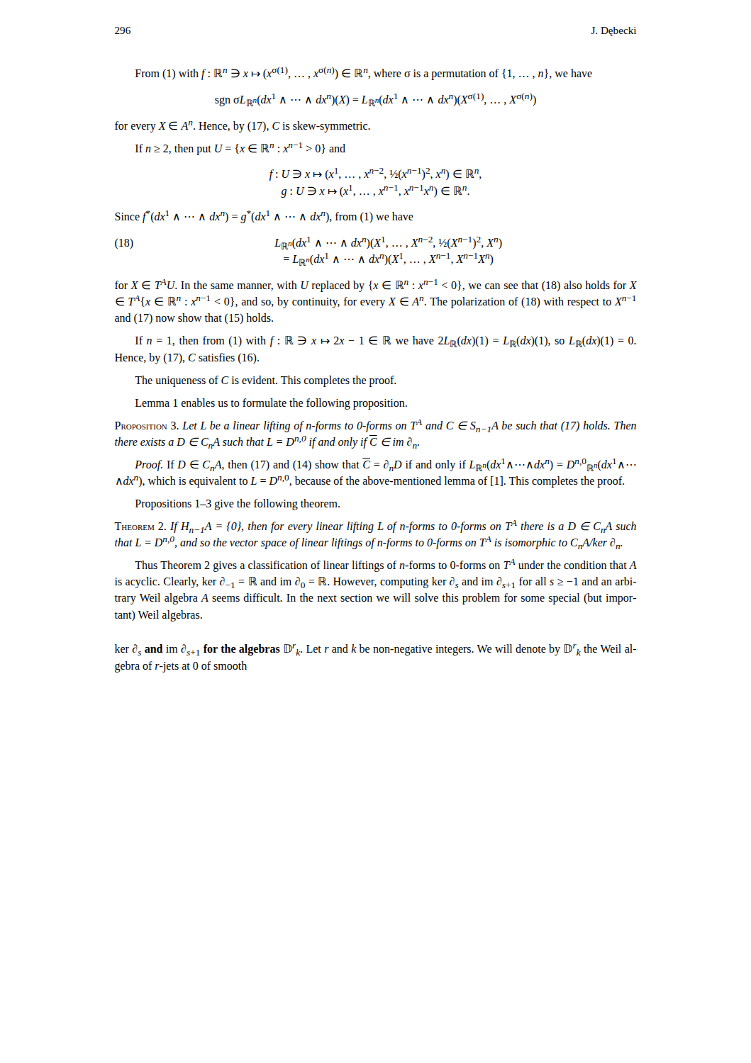296 J. Dębecki
From (1) with f : ℝn ∋ x ↦ (xσ(1), … , xσ(n)) ∈ ℝn, where σ is a permutation of {1, … , n}, we have
sgn σLℝn(dx1 ∧ ⋯ ∧ dxn)(X) = Lℝn(dx1 ∧ ⋯ ∧ dxn)(Xσ(1), … , Xσ(n))
for every X ∈ An. Hence, by (17), C is skew-symmetric.
If n ≥ 2, then put U = {x ∈ ℝn : xn−1 > 0} and
f : U ∋ x ↦ (x1, … , xn−2, ½(xn−1)2, xn) ∈ ℝn, g : U ∋ x ↦ (x1, … , xn−1, xn−1xn) ∈ ℝn.
Since f*(dx1 ∧ ⋯ ∧ dxn) = g*(dx1 ∧ ⋯ ∧ dxn), from (1) we have
(18) Lℝn(dx1 ∧ ⋯ ∧ dxn)(X1, … , Xn−2, ½(Xn−1)2, Xn) = Lℝn(dx1 ∧ ⋯ ∧ dxn)(X1, … , Xn−1, Xn−1Xn)
for X ∈ TAU. In the same manner, with U replaced by {x ∈ ℝn : xn−1 < 0}, we can see that (18) also holds for X ∈ TA{x ∈ ℝn : xn−1 < 0}, and so, by continuity, for every X ∈ An. The polarization of (18) with respect to Xn−1 and (17) now show that (15) holds.
If n = 1, then from (1) with f : ℝ ∋ x ↦ 2x − 1 ∈ ℝ we have 2Lℝ(dx)(1) = Lℝ(dx)(1), so Lℝ(dx)(1) = 0. Hence, by (17), C satisfies (16).
The uniqueness of C is evident. This completes the proof.
Lemma 1 enables us to formulate the following proposition.
Proposition 3. Let L be a linear lifting of n-forms to 0-forms on TA and C ∈ Sn−1A be such that (17) holds. Then there exists a D ∈ CnA such that L = Dn,0 if and only if C ∈ im ∂n.
Proof. If D ∈ CnA, then (17) and (14) show that C = ∂nD if and only if Lℝn(dx1∧⋯∧dxn) = Dn,0ℝn(dx1∧⋯∧dxn), which is equivalent to L = Dn,0, because of the above-mentioned lemma of [1]. This completes the proof.
Propositions 1–3 give the following theorem.
Theorem 2. If Hn−1A = {0}, then for every linear lifting L of n-forms to 0-forms on TA there is a D ∈ CnA such that L = Dn,0, and so the vector space of linear liftings of n-forms to 0-forms on TA is isomorphic to CnA/ker ∂n.
Thus Theorem 2 gives a classification of linear liftings of n-forms to 0-forms on TA under the condition that A is acyclic. Clearly, ker ∂−1 = ℝ and im ∂0 = ℝ. However, computing ker ∂s and im ∂s+1 for all s ≥ −1 and an arbitrary Weil algebra A seems difficult. In the next section we will solve this problem for some special (but important) Weil algebras.
ker ∂s and im ∂s+1 for the algebras 𝔻rk. Let r and k be non-negative integers. We will denote by 𝔻rk the Weil algebra of r-jets at 0 of smooth